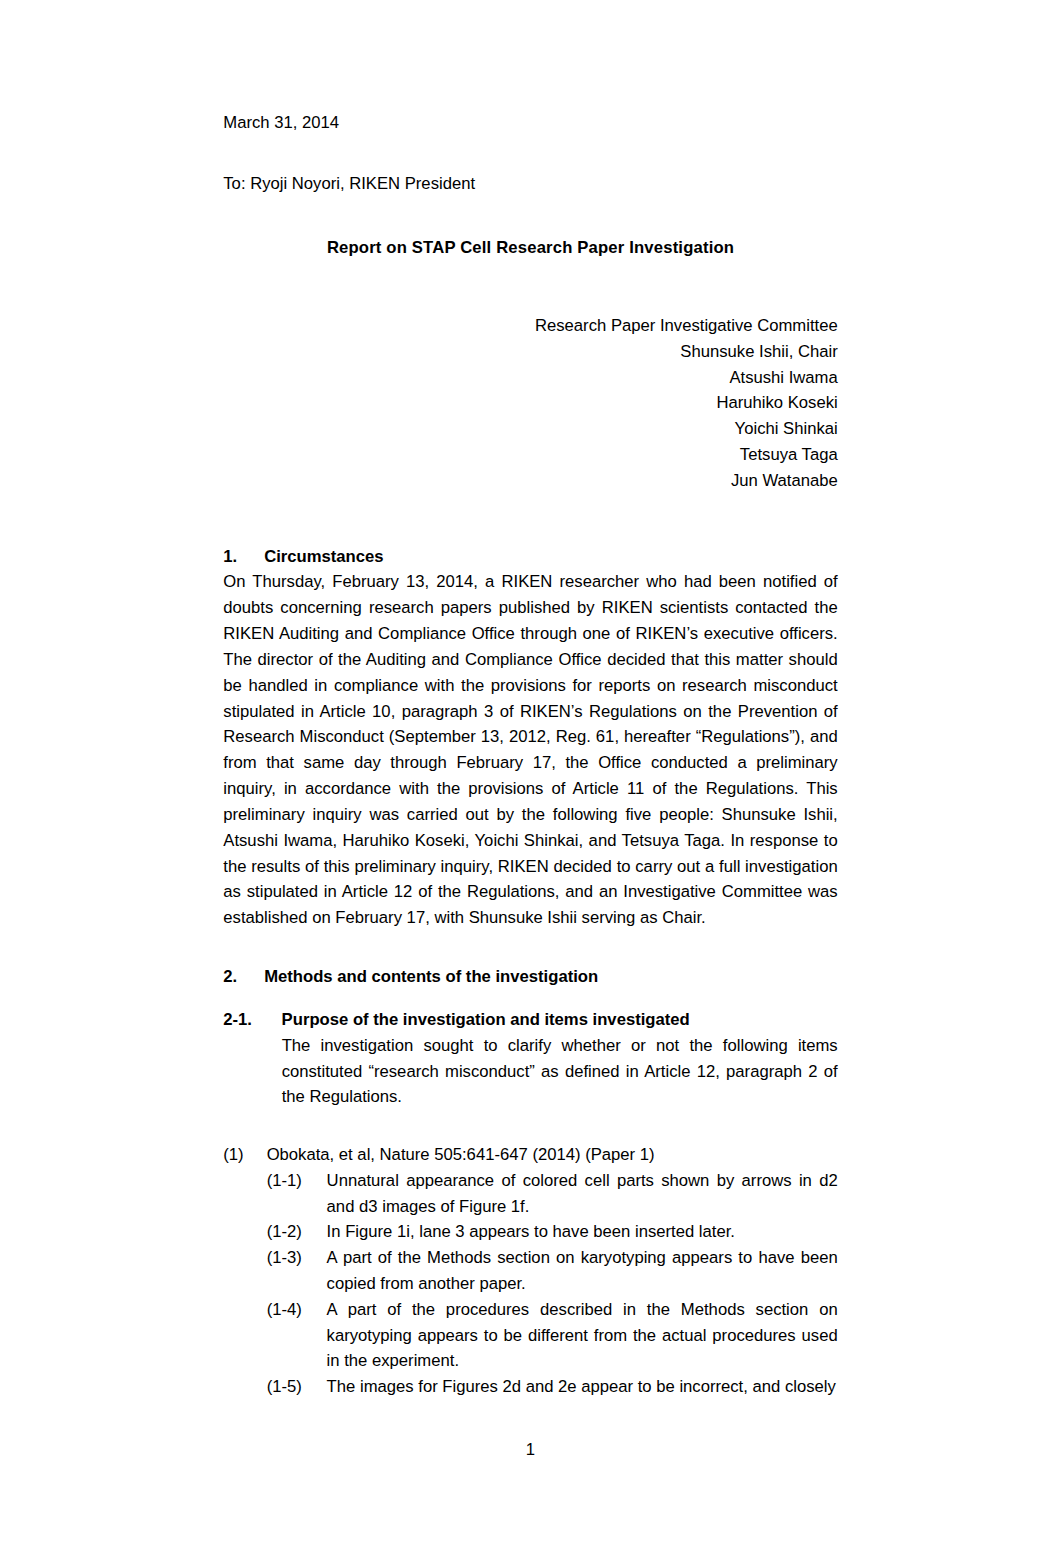March 31, 2014
To: Ryoji Noyori, RIKEN President
Report on STAP Cell Research Paper Investigation
Research Paper Investigative Committee
Shunsuke Ishii, Chair
Atsushi Iwama
Haruhiko Koseki
Yoichi Shinkai
Tetsuya Taga
Jun Watanabe
1.
Circumstances
On Thursday, February 13, 2014, a RIKEN researcher who had been notified of doubts concerning research papers published by RIKEN scientists contacted the RIKEN Auditing and Compliance Office through one of RIKEN’s executive officers. The director of the Auditing and Compliance Office decided that this matter should be handled in compliance with the provisions for reports on research misconduct stipulated in Article 10, paragraph 3 of RIKEN’s Regulations on the Prevention of Research Misconduct (September 13, 2012, Reg. 61, hereafter “Regulations”), and from that same day through February 17, the Office conducted a preliminary inquiry, in accordance with the provisions of Article 11 of the Regulations. This preliminary inquiry was carried out by the following five people: Shunsuke Ishii, Atsushi Iwama, Haruhiko Koseki, Yoichi Shinkai, and Tetsuya Taga. In response to the results of this preliminary inquiry, RIKEN decided to carry out a full investigation as stipulated in Article 12 of the Regulations, and an Investigative Committee was established on February 17, with Shunsuke Ishii serving as Chair.
2.
Methods and contents of the investigation
2-1. Purpose of the investigation and items investigated
The investigation sought to clarify whether or not the following items constituted “research misconduct” as defined in Article 12, paragraph 2 of the Regulations.
(1) Obokata, et al, Nature 505:641-647 (2014) (Paper 1)
(1-1) Unnatural appearance of colored cell parts shown by arrows in d2 and d3 images of Figure 1f.
(1-2) In Figure 1i, lane 3 appears to have been inserted later.
(1-3) A part of the Methods section on karyotyping appears to have been copied from another paper.
(1-4) A part of the procedures described in the Methods section on karyotyping appears to be different from the actual procedures used in the experiment.
(1-5) The images for Figures 2d and 2e appear to be incorrect, and closely
1